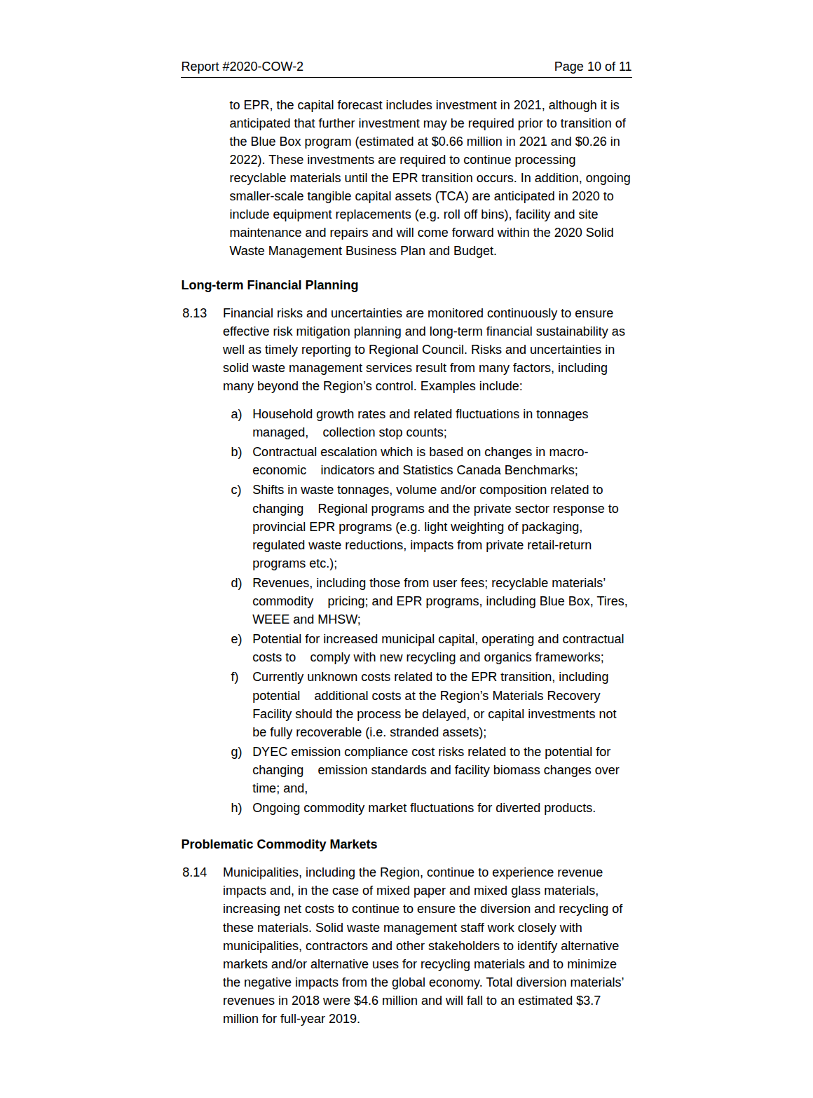Report #2020-COW-2
Page 10 of 11
to EPR, the capital forecast includes investment in 2021, although it is anticipated that further investment may be required prior to transition of the Blue Box program (estimated at $0.66 million in 2021 and $0.26 in 2022). These investments are required to continue processing recyclable materials until the EPR transition occurs. In addition, ongoing smaller-scale tangible capital assets (TCA) are anticipated in 2020 to include equipment replacements (e.g. roll off bins), facility and site maintenance and repairs and will come forward within the 2020 Solid Waste Management Business Plan and Budget.
Long-term Financial Planning
8.13
Financial risks and uncertainties are monitored continuously to ensure effective risk mitigation planning and long-term financial sustainability as well as timely reporting to Regional Council. Risks and uncertainties in solid waste management services result from many factors, including many beyond the Region’s control. Examples include:
a) Household growth rates and related fluctuations in tonnages managed, collection stop counts;
b) Contractual escalation which is based on changes in macro-economic indicators and Statistics Canada Benchmarks;
c) Shifts in waste tonnages, volume and/or composition related to changing Regional programs and the private sector response to provincial EPR programs (e.g. light weighting of packaging, regulated waste reductions, impacts from private retail-return programs etc.);
d) Revenues, including those from user fees; recyclable materials’ commodity pricing; and EPR programs, including Blue Box, Tires, WEEE and MHSW;
e) Potential for increased municipal capital, operating and contractual costs to comply with new recycling and organics frameworks;
f) Currently unknown costs related to the EPR transition, including potential additional costs at the Region’s Materials Recovery Facility should the process be delayed, or capital investments not be fully recoverable (i.e. stranded assets);
g) DYEC emission compliance cost risks related to the potential for changing emission standards and facility biomass changes over time; and,
h) Ongoing commodity market fluctuations for diverted products.
Problematic Commodity Markets
8.14
Municipalities, including the Region, continue to experience revenue impacts and, in the case of mixed paper and mixed glass materials, increasing net costs to continue to ensure the diversion and recycling of these materials. Solid waste management staff work closely with municipalities, contractors and other stakeholders to identify alternative markets and/or alternative uses for recycling materials and to minimize the negative impacts from the global economy. Total diversion materials’ revenues in 2018 were $4.6 million and will fall to an estimated $3.7 million for full-year 2019.